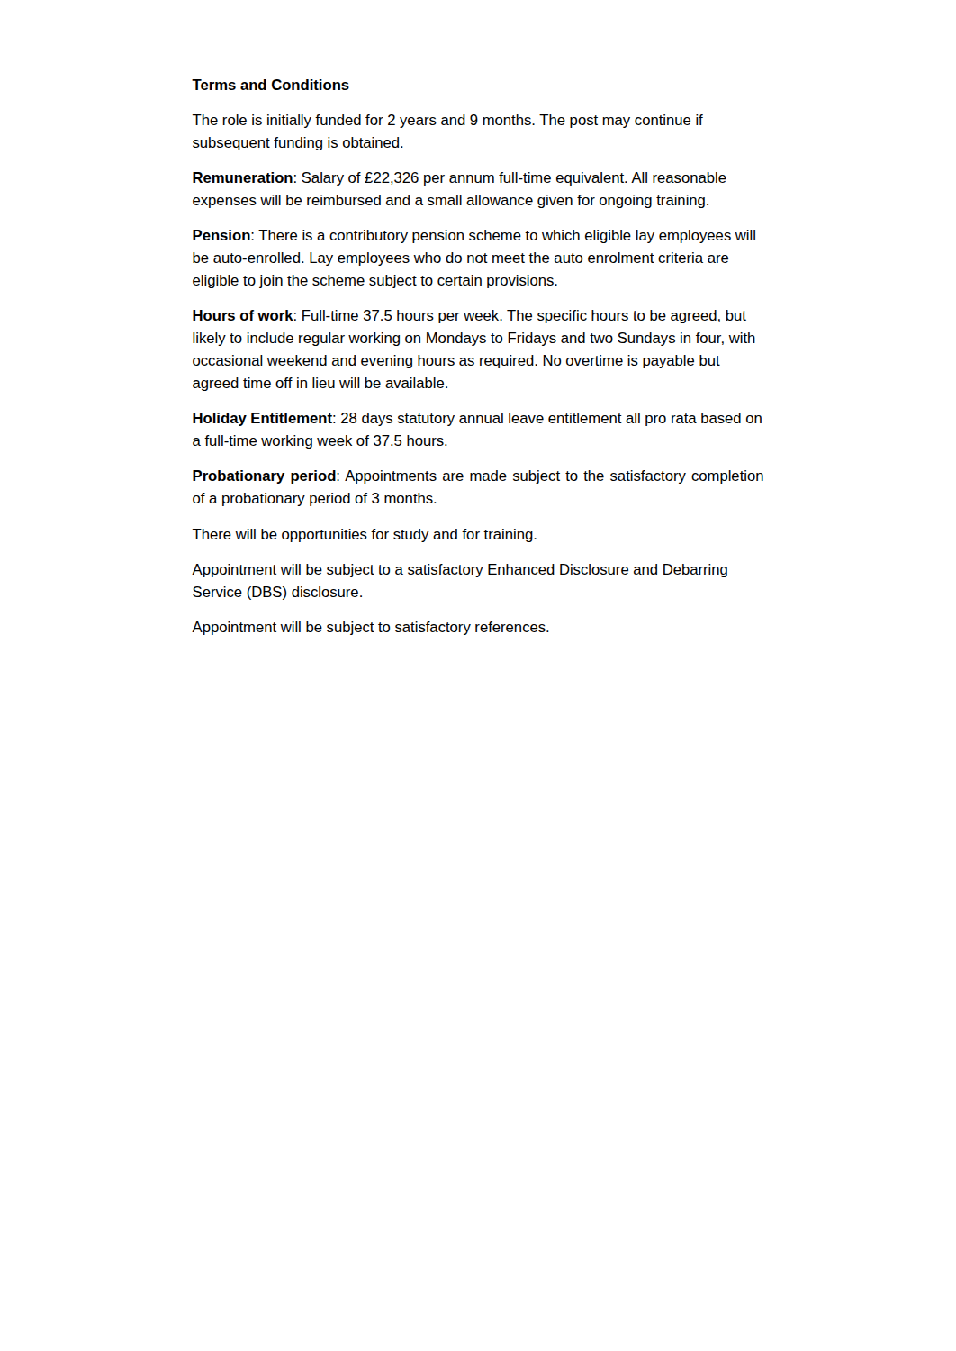Terms and Conditions
The role is initially funded for 2 years and 9 months. The post may continue if subsequent funding is obtained.
Remuneration: Salary of £22,326 per annum full-time equivalent. All reasonable expenses will be reimbursed and a small allowance given for ongoing training.
Pension: There is a contributory pension scheme to which eligible lay employees will be auto-enrolled. Lay employees who do not meet the auto enrolment criteria are eligible to join the scheme subject to certain provisions.
Hours of work: Full-time 37.5 hours per week. The specific hours to be agreed, but likely to include regular working on Mondays to Fridays and two Sundays in four, with occasional weekend and evening hours as required. No overtime is payable but agreed time off in lieu will be available.
Holiday Entitlement: 28 days statutory annual leave entitlement all pro rata based on a full-time working week of 37.5 hours.
Probationary period: Appointments are made subject to the satisfactory completion of a probationary period of 3 months.
There will be opportunities for study and for training.
Appointment will be subject to a satisfactory Enhanced Disclosure and Debarring Service (DBS) disclosure.
Appointment will be subject to satisfactory references.